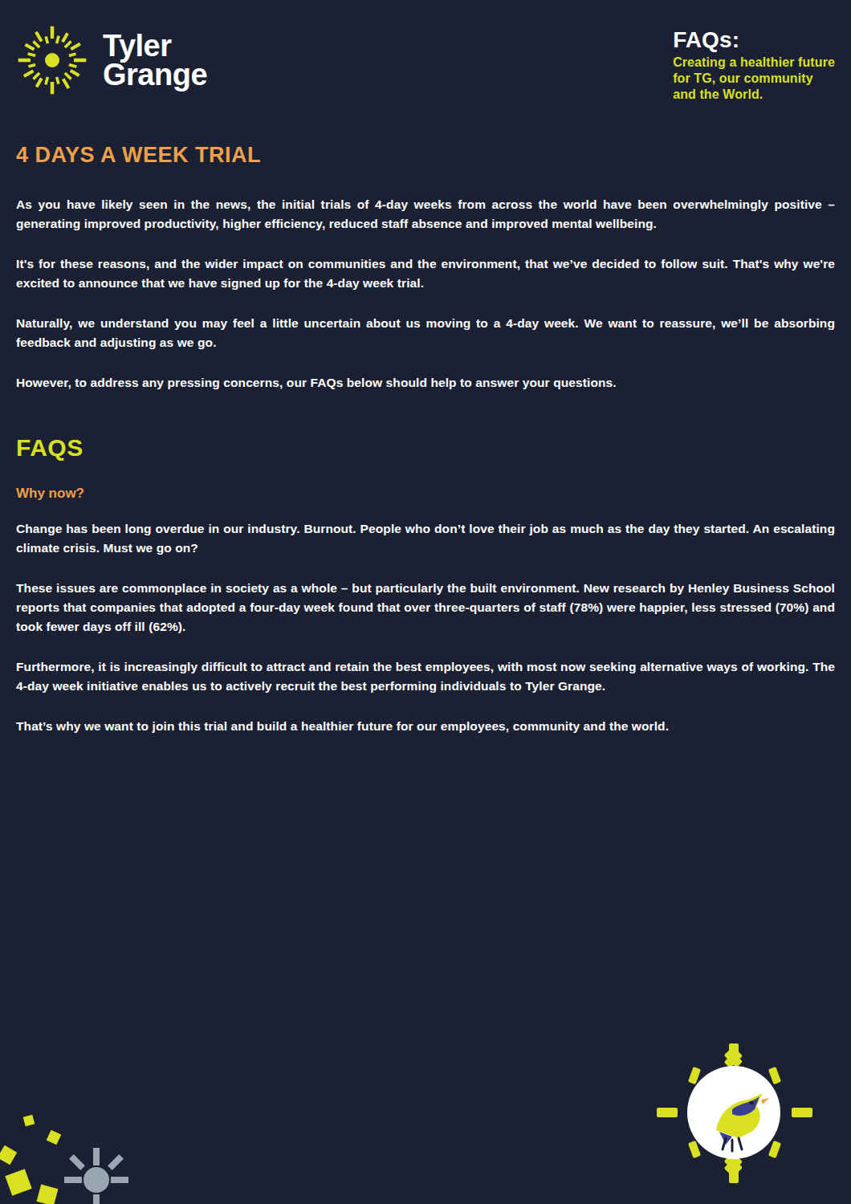Tyler
Grange
FAQs:
Creating a healthier future
for TG, our community
and the World.
4 DAYS A WEEK TRIAL
As you have likely seen in the news, the initial trials of 4-day weeks from across the world have been overwhelmingly positive – generating improved productivity, higher efficiency, reduced staff absence and improved mental wellbeing.
It's for these reasons, and the wider impact on communities and the environment, that we’ve decided to follow suit. That's why we're excited to announce that we have signed up for the 4-day week trial.
Naturally, we understand you may feel a little uncertain about us moving to a 4-day week. We want to reassure, we’ll be absorbing feedback and adjusting as we go.
However, to address any pressing concerns, our FAQs below should help to answer your questions.
FAQS
Why now?
Change has been long overdue in our industry. Burnout. People who don’t love their job as much as the day they started. An escalating climate crisis. Must we go on?
These issues are commonplace in society as a whole – but particularly the built environment. New research by Henley Business School reports that companies that adopted a four-day week found that over three-quarters of staff (78%) were happier, less stressed (70%) and took fewer days off ill (62%).
Furthermore, it is increasingly difficult to attract and retain the best employees, with most now seeking alternative ways of working. The 4-day week initiative enables us to actively recruit the best performing individuals to Tyler Grange.
That’s why we want to join this trial and build a healthier future for our employees, community and the world.